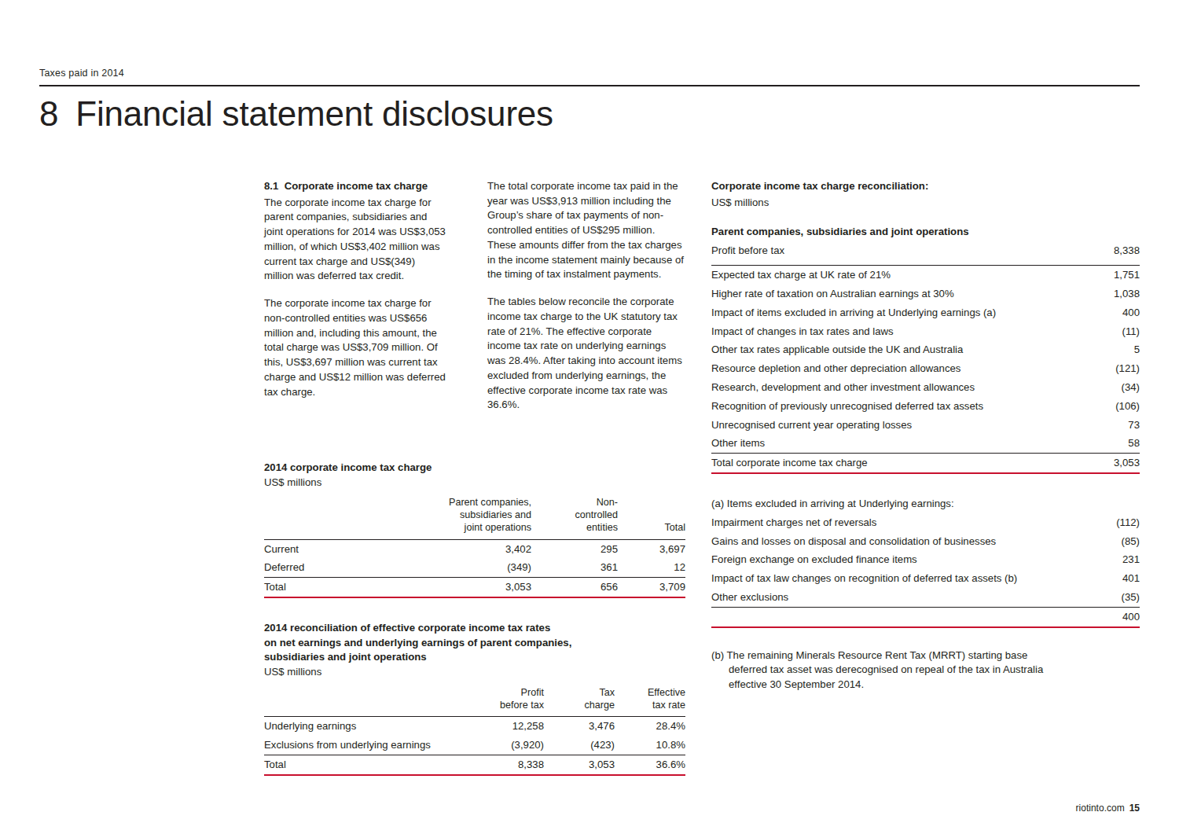Taxes paid in 2014
8 Financial statement disclosures
8.1 Corporate income tax charge
The corporate income tax charge for parent companies, subsidiaries and joint operations for 2014 was US$3,053 million, of which US$3,402 million was current tax charge and US$(349) million was deferred tax credit.
The corporate income tax charge for non-controlled entities was US$656 million and, including this amount, the total charge was US$3,709 million. Of this, US$3,697 million was current tax charge and US$12 million was deferred tax charge.
The total corporate income tax paid in the year was US$3,913 million including the Group’s share of tax payments of non-controlled entities of US$295 million. These amounts differ from the tax charges in the income statement mainly because of the timing of tax instalment payments.
The tables below reconcile the corporate income tax charge to the UK statutory tax rate of 21%. The effective corporate income tax rate on underlying earnings was 28.4%. After taking into account items excluded from underlying earnings, the effective corporate income tax rate was 36.6%.
2014 corporate income tax charge
US$ millions
| | Parent companies, subsidiaries and joint operations | Non- controlled entities | Total |
| --- | --- | --- | --- |
| Current | 3,402 | 295 | 3,697 |
| Deferred | (349) | 361 | 12 |
| Total | 3,053 | 656 | 3,709 |
2014 reconciliation of effective corporate income tax rates
on net earnings and underlying earnings of parent companies,
subsidiaries and joint operations
US$ millions
| | Profit before tax | Tax charge | Effective tax rate |
| --- | --- | --- | --- |
| Underlying earnings | 12,258 | 3,476 | 28.4% |
| Exclusions from underlying earnings | (3,920) | (423) | 10.8% |
| Total | 8,338 | 3,053 | 36.6% |
Corporate income tax charge reconciliation:
US$ millions
| Parent companies, subsidiaries and joint operations | |
| Profit before tax | 8,338 |
| Expected tax charge at UK rate of 21% | 1,751 |
| Higher rate of taxation on Australian earnings at 30% | 1,038 |
| Impact of items excluded in arriving at Underlying earnings (a) | 400 |
| Impact of changes in tax rates and laws | (11) |
| Other tax rates applicable outside the UK and Australia | 5 |
| Resource depletion and other depreciation allowances | (121) |
| Research, development and other investment allowances | (34) |
| Recognition of previously unrecognised deferred tax assets | (106) |
| Unrecognised current year operating losses | 73 |
| Other items | 58 |
| Total corporate income tax charge | 3,053 |
| (a) Items excluded in arriving at Underlying earnings: | |
| Impairment charges net of reversals | (112) |
| Gains and losses on disposal and consolidation of businesses | (85) |
| Foreign exchange on excluded finance items | 231 |
| Impact of tax law changes on recognition of deferred tax assets (b) | 401 |
| Other exclusions | (35) |
| | 400 |
(b) The remaining Minerals Resource Rent Tax (MRRT) starting base
deferred tax asset was derecognised on repeal of the tax in Australia
effective 30 September 2014.
riotinto.com 15